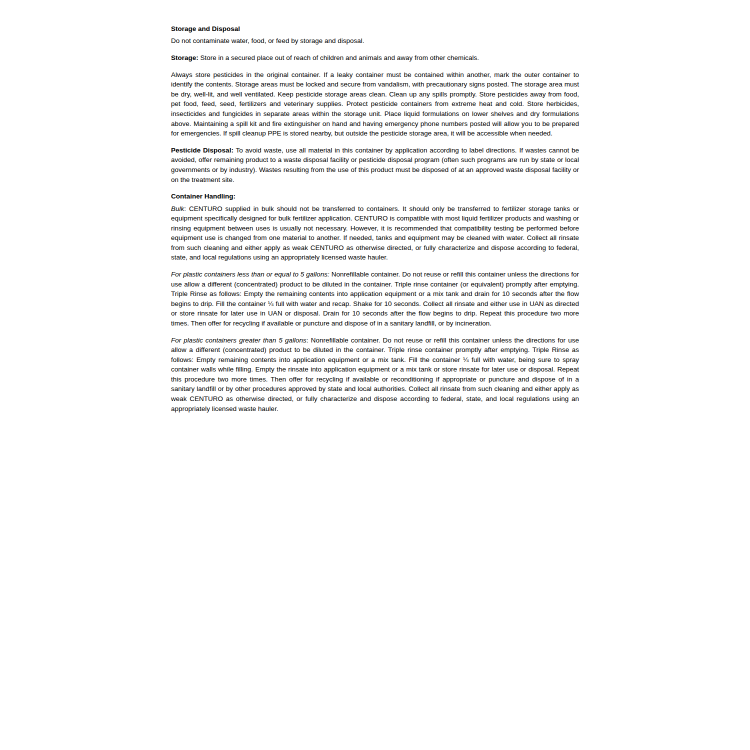Storage and Disposal
Do not contaminate water, food, or feed by storage and disposal.
Storage: Store in a secured place out of reach of children and animals and away from other chemicals.
Always store pesticides in the original container. If a leaky container must be contained within another, mark the outer container to identify the contents. Storage areas must be locked and secure from vandalism, with precautionary signs posted. The storage area must be dry, well-lit, and well ventilated. Keep pesticide storage areas clean. Clean up any spills promptly. Store pesticides away from food, pet food, feed, seed, fertilizers and veterinary supplies. Protect pesticide containers from extreme heat and cold. Store herbicides, insecticides and fungicides in separate areas within the storage unit. Place liquid formulations on lower shelves and dry formulations above. Maintaining a spill kit and fire extinguisher on hand and having emergency phone numbers posted will allow you to be prepared for emergencies. If spill cleanup PPE is stored nearby, but outside the pesticide storage area, it will be accessible when needed.
Pesticide Disposal: To avoid waste, use all material in this container by application according to label directions. If wastes cannot be avoided, offer remaining product to a waste disposal facility or pesticide disposal program (often such programs are run by state or local governments or by industry). Wastes resulting from the use of this product must be disposed of at an approved waste disposal facility or on the treatment site.
Container Handling:
Bulk: CENTURO supplied in bulk should not be transferred to containers. It should only be transferred to fertilizer storage tanks or equipment specifically designed for bulk fertilizer application. CENTURO is compatible with most liquid fertilizer products and washing or rinsing equipment between uses is usually not necessary. However, it is recommended that compatibility testing be performed before equipment use is changed from one material to another. If needed, tanks and equipment may be cleaned with water. Collect all rinsate from such cleaning and either apply as weak CENTURO as otherwise directed, or fully characterize and dispose according to federal, state, and local regulations using an appropriately licensed waste hauler.
For plastic containers less than or equal to 5 gallons: Nonrefillable container. Do not reuse or refill this container unless the directions for use allow a different (concentrated) product to be diluted in the container. Triple rinse container (or equivalent) promptly after emptying. Triple Rinse as follows: Empty the remaining contents into application equipment or a mix tank and drain for 10 seconds after the flow begins to drip. Fill the container ¼ full with water and recap. Shake for 10 seconds. Collect all rinsate and either use in UAN as directed or store rinsate for later use in UAN or disposal. Drain for 10 seconds after the flow begins to drip. Repeat this procedure two more times. Then offer for recycling if available or puncture and dispose of in a sanitary landfill, or by incineration.
For plastic containers greater than 5 gallons: Nonrefillable container. Do not reuse or refill this container unless the directions for use allow a different (concentrated) product to be diluted in the container. Triple rinse container promptly after emptying. Triple Rinse as follows: Empty remaining contents into application equipment or a mix tank. Fill the container ¼ full with water, being sure to spray container walls while filling. Empty the rinsate into application equipment or a mix tank or store rinsate for later use or disposal. Repeat this procedure two more times. Then offer for recycling if available or reconditioning if appropriate or puncture and dispose of in a sanitary landfill or by other procedures approved by state and local authorities. Collect all rinsate from such cleaning and either apply as weak CENTURO as otherwise directed, or fully characterize and dispose according to federal, state, and local regulations using an appropriately licensed waste hauler.